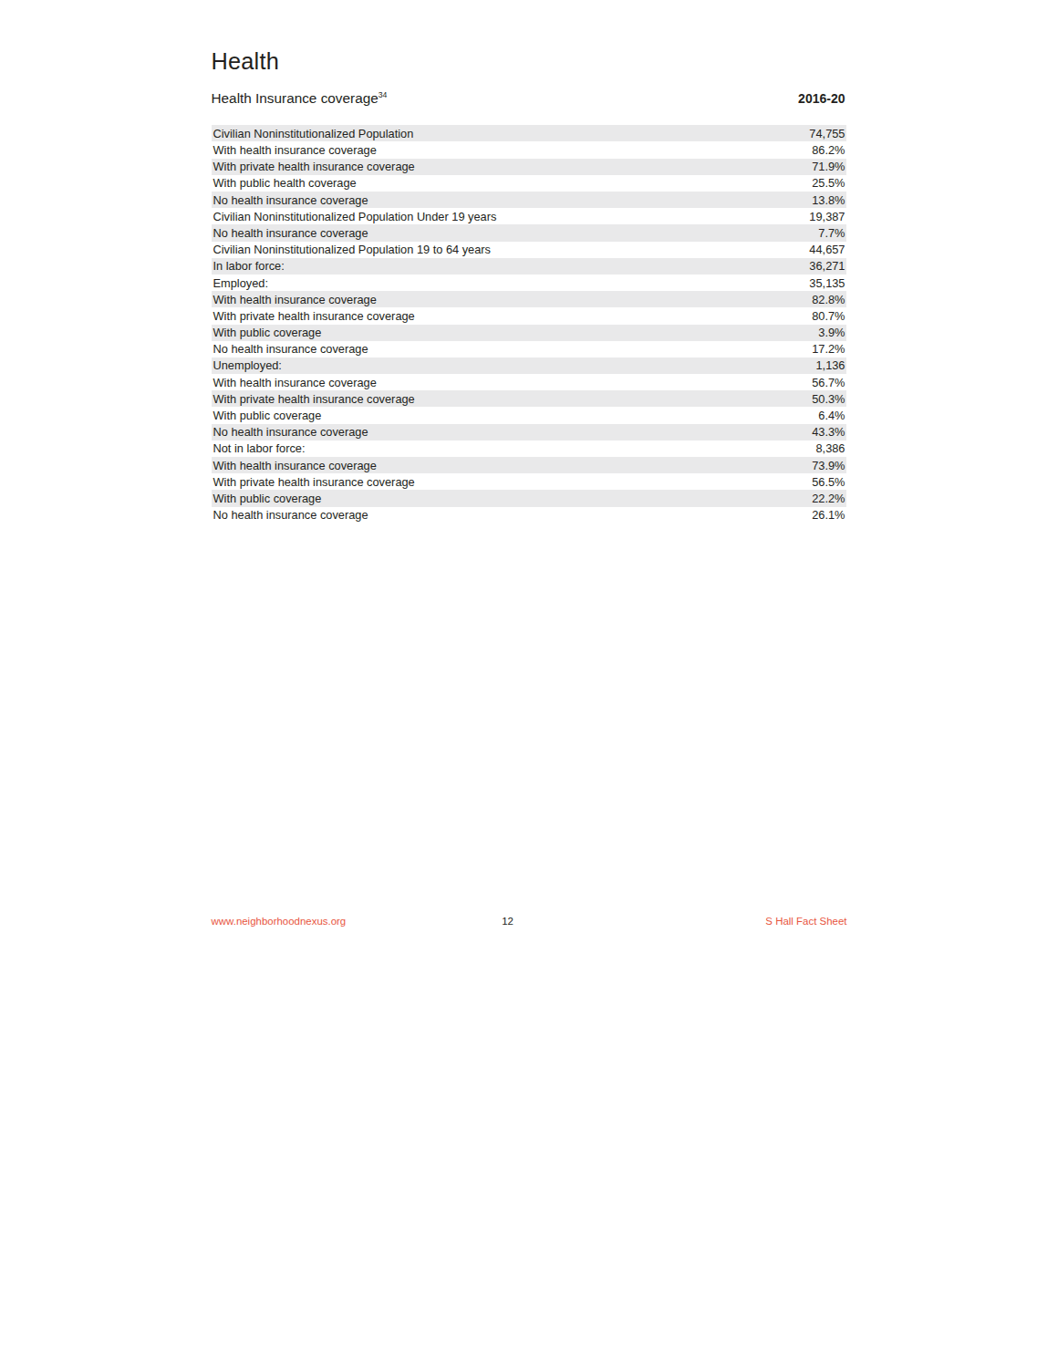Health
Health Insurance coverage34 2016-20
| Civilian Noninstitutionalized Population | 74,755 |
| With health insurance coverage | 86.2% |
| With private health insurance coverage | 71.9% |
| With public health coverage | 25.5% |
| No health insurance coverage | 13.8% |
| Civilian Noninstitutionalized Population Under 19 years | 19,387 |
| No health insurance coverage | 7.7% |
| Civilian Noninstitutionalized Population 19 to 64 years | 44,657 |
| In labor force: | 36,271 |
| Employed: | 35,135 |
| With health insurance coverage | 82.8% |
| With private health insurance coverage | 80.7% |
| With public coverage | 3.9% |
| No health insurance coverage | 17.2% |
| Unemployed: | 1,136 |
| With health insurance coverage | 56.7% |
| With private health insurance coverage | 50.3% |
| With public coverage | 6.4% |
| No health insurance coverage | 43.3% |
| Not in labor force: | 8,386 |
| With health insurance coverage | 73.9% |
| With private health insurance coverage | 56.5% |
| With public coverage | 22.2% |
| No health insurance coverage | 26.1% |
www.neighborhoodnexus.org 12 S Hall Fact Sheet